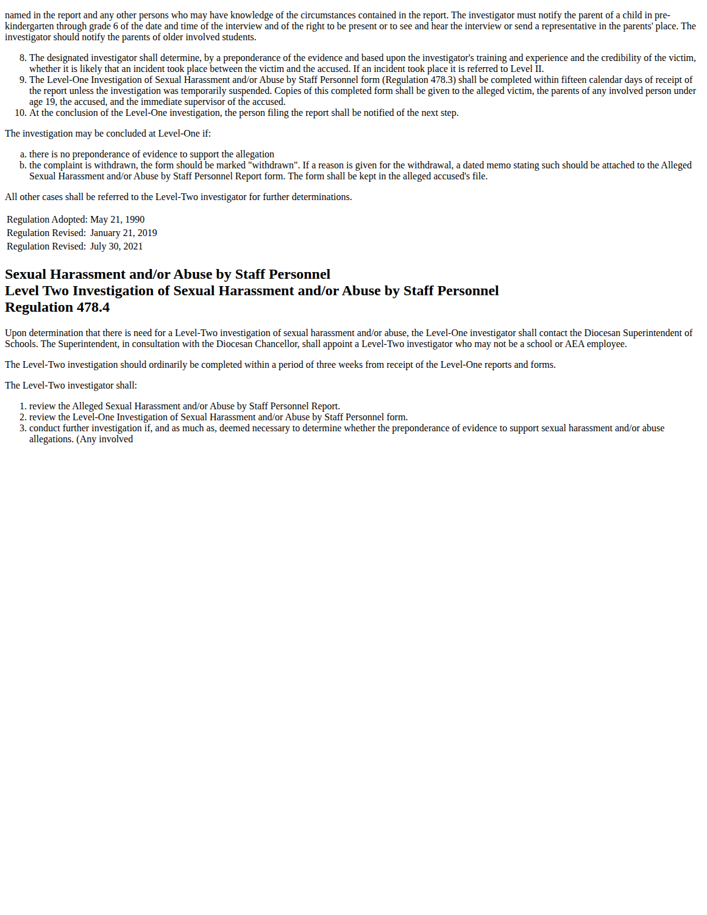named in the report and any other persons who may have knowledge of the circumstances contained in the report. The investigator must notify the parent of a child in pre-kindergarten through grade 6 of the date and time of the interview and of the right to be present or to see and hear the interview or send a representative in the parents' place. The investigator should notify the parents of older involved students.
The designated investigator shall determine, by a preponderance of the evidence and based upon the investigator's training and experience and the credibility of the victim, whether it is likely that an incident took place between the victim and the accused. If an incident took place it is referred to Level II.
The Level-One Investigation of Sexual Harassment and/or Abuse by Staff Personnel form (Regulation 478.3) shall be completed within fifteen calendar days of receipt of the report unless the investigation was temporarily suspended. Copies of this completed form shall be given to the alleged victim, the parents of any involved person under age 19, the accused, and the immediate supervisor of the accused.
At the conclusion of the Level-One investigation, the person filing the report shall be notified of the next step.
The investigation may be concluded at Level-One if:
there is no preponderance of evidence to support the allegation
the complaint is withdrawn, the form should be marked "withdrawn". If a reason is given for the withdrawal, a dated memo stating such should be attached to the Alleged Sexual Harassment and/or Abuse by Staff Personnel Report form. The form shall be kept in the alleged accused's file.
All other cases shall be referred to the Level-Two investigator for further determinations.
| Regulation Adopted: | May 21, 1990 |
| Regulation Revised: | January 21, 2019 |
| Regulation Revised: | July 30, 2021 |
Sexual Harassment and/or Abuse by Staff Personnel
Level Two Investigation of Sexual Harassment and/or Abuse by Staff Personnel
Regulation 478.4
Upon determination that there is need for a Level-Two investigation of sexual harassment and/or abuse, the Level-One investigator shall contact the Diocesan Superintendent of Schools. The Superintendent, in consultation with the Diocesan Chancellor, shall appoint a Level-Two investigator who may not be a school or AEA employee.
The Level-Two investigation should ordinarily be completed within a period of three weeks from receipt of the Level-One reports and forms.
The Level-Two investigator shall:
review the Alleged Sexual Harassment and/or Abuse by Staff Personnel Report.
review the Level-One Investigation of Sexual Harassment and/or Abuse by Staff Personnel form.
conduct further investigation if, and as much as, deemed necessary to determine whether the preponderance of evidence to support sexual harassment and/or abuse allegations. (Any involved